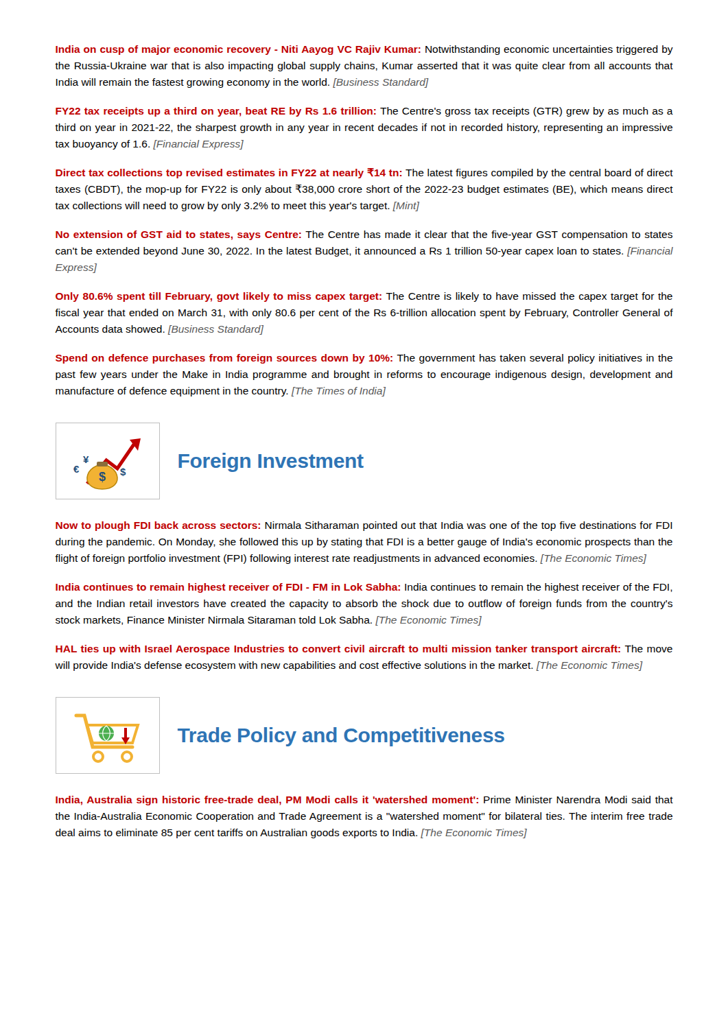India on cusp of major economic recovery - Niti Aayog VC Rajiv Kumar: Notwithstanding economic uncertainties triggered by the Russia-Ukraine war that is also impacting global supply chains, Kumar asserted that it was quite clear from all accounts that India will remain the fastest growing economy in the world. [Business Standard]
FY22 tax receipts up a third on year, beat RE by Rs 1.6 trillion: The Centre's gross tax receipts (GTR) grew by as much as a third on year in 2021-22, the sharpest growth in any year in recent decades if not in recorded history, representing an impressive tax buoyancy of 1.6. [Financial Express]
Direct tax collections top revised estimates in FY22 at nearly ₹14 tn: The latest figures compiled by the central board of direct taxes (CBDT), the mop-up for FY22 is only about ₹38,000 crore short of the 2022-23 budget estimates (BE), which means direct tax collections will need to grow by only 3.2% to meet this year's target. [Mint]
No extension of GST aid to states, says Centre: The Centre has made it clear that the five-year GST compensation to states can't be extended beyond June 30, 2022. In the latest Budget, it announced a Rs 1 trillion 50-year capex loan to states. [Financial Express]
Only 80.6% spent till February, govt likely to miss capex target: The Centre is likely to have missed the capex target for the fiscal year that ended on March 31, with only 80.6 per cent of the Rs 6-trillion allocation spent by February, Controller General of Accounts data showed. [Business Standard]
Spend on defence purchases from foreign sources down by 10%: The government has taken several policy initiatives in the past few years under the Make in India programme and brought in reforms to encourage indigenous design, development and manufacture of defence equipment in the country. [The Times of India]
$ € ¥ $
Foreign Investment
Now to plough FDI back across sectors: Nirmala Sitharaman pointed out that India was one of the top five destinations for FDI during the pandemic. On Monday, she followed this up by stating that FDI is a better gauge of India's economic prospects than the flight of foreign portfolio investment (FPI) following interest rate readjustments in advanced economies. [The Economic Times]
India continues to remain highest receiver of FDI - FM in Lok Sabha: India continues to remain the highest receiver of the FDI, and the Indian retail investors have created the capacity to absorb the shock due to outflow of foreign funds from the country's stock markets, Finance Minister Nirmala Sitaraman told Lok Sabha. [The Economic Times]
HAL ties up with Israel Aerospace Industries to convert civil aircraft to multi mission tanker transport aircraft: The move will provide India's defense ecosystem with new capabilities and cost effective solutions in the market. [The Economic Times]
Trade Policy and Competitiveness
India, Australia sign historic free-trade deal, PM Modi calls it 'watershed moment': Prime Minister Narendra Modi said that the India-Australia Economic Cooperation and Trade Agreement is a "watershed moment" for bilateral ties. The interim free trade deal aims to eliminate 85 per cent tariffs on Australian goods exports to India. [The Economic Times]